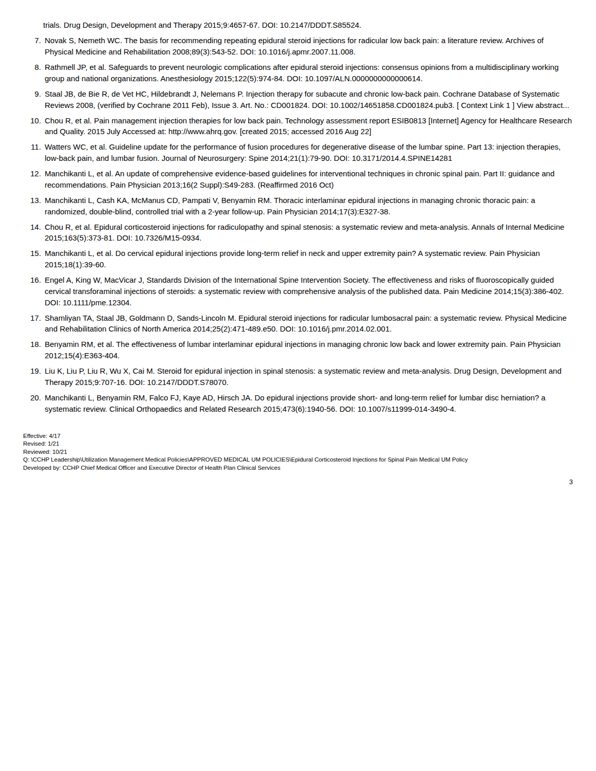trials. Drug Design, Development and Therapy 2015;9:4657-67. DOI: 10.2147/DDDT.S85524.
Novak S, Nemeth WC. The basis for recommending repeating epidural steroid injections for radicular low back pain: a literature review. Archives of Physical Medicine and Rehabilitation 2008;89(3):543-52. DOI: 10.1016/j.apmr.2007.11.008.
Rathmell JP, et al. Safeguards to prevent neurologic complications after epidural steroid injections: consensus opinions from a multidisciplinary working group and national organizations. Anesthesiology 2015;122(5):974-84. DOI: 10.1097/ALN.0000000000000614.
Staal JB, de Bie R, de Vet HC, Hildebrandt J, Nelemans P. Injection therapy for subacute and chronic low-back pain. Cochrane Database of Systematic Reviews 2008, (verified by Cochrane 2011 Feb), Issue 3. Art. No.: CD001824. DOI: 10.1002/14651858.CD001824.pub3. [ Context Link 1 ] View abstract...
Chou R, et al. Pain management injection therapies for low back pain. Technology assessment report ESIB0813 [Internet] Agency for Healthcare Research and Quality. 2015 July Accessed at: http://www.ahrq.gov. [created 2015; accessed 2016 Aug 22]
Watters WC, et al. Guideline update for the performance of fusion procedures for degenerative disease of the lumbar spine. Part 13: injection therapies, low-back pain, and lumbar fusion. Journal of Neurosurgery: Spine 2014;21(1):79-90. DOI: 10.3171/2014.4.SPINE14281
Manchikanti L, et al. An update of comprehensive evidence-based guidelines for interventional techniques in chronic spinal pain. Part II: guidance and recommendations. Pain Physician 2013;16(2 Suppl):S49-283. (Reaffirmed 2016 Oct)
Manchikanti L, Cash KA, McManus CD, Pampati V, Benyamin RM. Thoracic interlaminar epidural injections in managing chronic thoracic pain: a randomized, double-blind, controlled trial with a 2-year follow-up. Pain Physician 2014;17(3):E327-38.
Chou R, et al. Epidural corticosteroid injections for radiculopathy and spinal stenosis: a systematic review and meta-analysis. Annals of Internal Medicine 2015;163(5):373-81. DOI: 10.7326/M15-0934.
Manchikanti L, et al. Do cervical epidural injections provide long-term relief in neck and upper extremity pain? A systematic review. Pain Physician 2015;18(1):39-60.
Engel A, King W, MacVicar J, Standards Division of the International Spine Intervention Society. The effectiveness and risks of fluoroscopically guided cervical transforaminal injections of steroids: a systematic review with comprehensive analysis of the published data. Pain Medicine 2014;15(3):386-402. DOI: 10.1111/pme.12304.
Shamliyan TA, Staal JB, Goldmann D, Sands-Lincoln M. Epidural steroid injections for radicular lumbosacral pain: a systematic review. Physical Medicine and Rehabilitation Clinics of North America 2014;25(2):471-489.e50. DOI: 10.1016/j.pmr.2014.02.001.
Benyamin RM, et al. The effectiveness of lumbar interlaminar epidural injections in managing chronic low back and lower extremity pain. Pain Physician 2012;15(4):E363-404.
Liu K, Liu P, Liu R, Wu X, Cai M. Steroid for epidural injection in spinal stenosis: a systematic review and meta-analysis. Drug Design, Development and Therapy 2015;9:707-16. DOI: 10.2147/DDDT.S78070.
Manchikanti L, Benyamin RM, Falco FJ, Kaye AD, Hirsch JA. Do epidural injections provide short- and long-term relief for lumbar disc herniation? a systematic review. Clinical Orthopaedics and Related Research 2015;473(6):1940-56. DOI: 10.1007/s11999-014-3490-4.
Effective: 4/17
Revised: 1/21
Reviewed: 10/21
Q: \CCHP Leadership\Utilization Management Medical Policies\APPROVED MEDICAL UM POLICIES\Epidural Corticosteroid Injections for Spinal Pain Medical UM Policy
Developed by: CCHP Chief Medical Officer and Executive Director of Health Plan Clinical Services
3